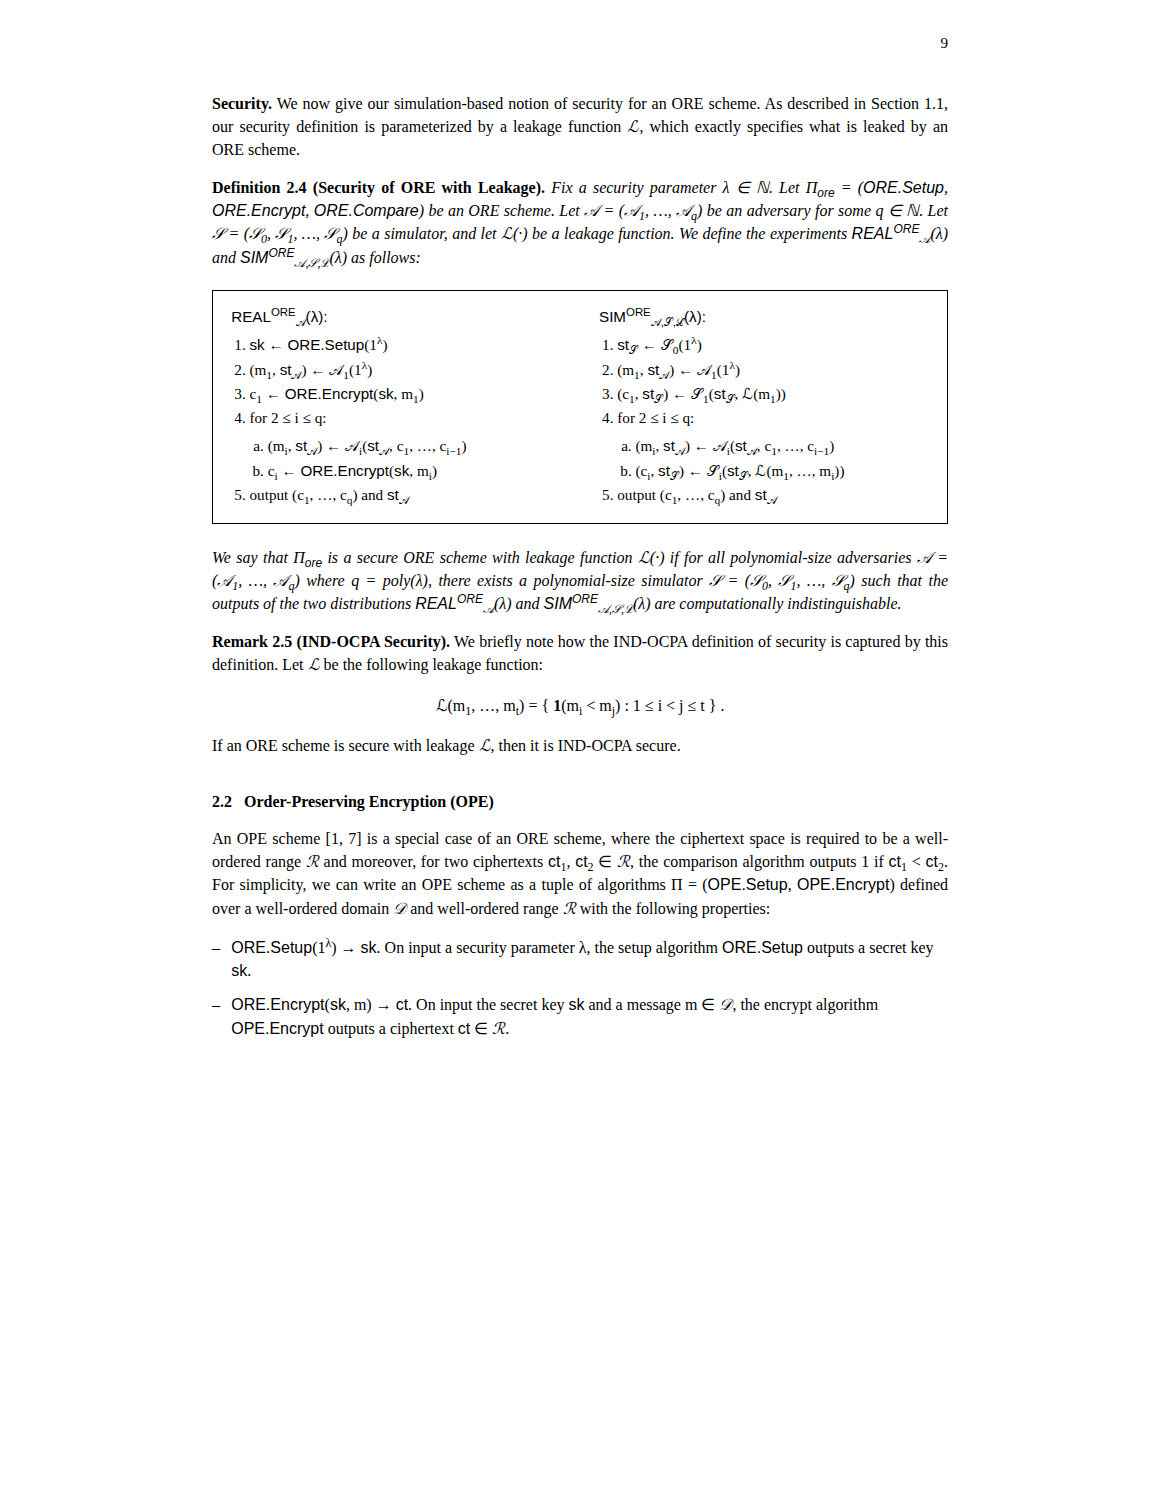9
Security. We now give our simulation-based notion of security for an ORE scheme. As described in Section 1.1, our security definition is parameterized by a leakage function ℒ, which exactly specifies what is leaked by an ORE scheme.
Definition 2.4 (Security of ORE with Leakage). Fix a security parameter λ ∈ ℕ. Let Πore = (ORE.Setup, ORE.Encrypt, ORE.Compare) be an ORE scheme. Let 𝒜 = (𝒜1, …, 𝒜q) be an adversary for some q ∈ ℕ. Let 𝒮 = (𝒮0, 𝒮1, …, 𝒮q) be a simulator, and let ℒ(·) be a leakage function. We define the experiments REALORE𝒜(λ) and SIMORE𝒜,𝒮,ℒ(λ) as follows:
REALORE𝒜(λ):
sk ← ORE.Setup(1λ)
(m1, st𝒜) ← 𝒜1(1λ)
c1 ← ORE.Encrypt(sk, m1)
for 2 ≤ i ≤ q:
(mi, st𝒜) ← 𝒜i(st𝒜, c1, …, ci−1)
ci ← ORE.Encrypt(sk, mi)
output (c1, …, cq) and st𝒜
SIMORE𝒜,𝒮,ℒ(λ):
st𝒮 ← 𝒮0(1λ)
(m1, st𝒜) ← 𝒜1(1λ)
(c1, st𝒮) ← 𝒮1(st𝒮, ℒ(m1))
for 2 ≤ i ≤ q:
(mi, st𝒜) ← 𝒜i(st𝒜, c1, …, ci−1)
(ci, st𝒮) ← 𝒮i(st𝒮, ℒ(m1, …, mi))
output (c1, …, cq) and st𝒜
We say that Πore is a secure ORE scheme with leakage function ℒ(·) if for all polynomial-size adversaries 𝒜 = (𝒜1, …, 𝒜q) where q = poly(λ), there exists a polynomial-size simulator 𝒮 = (𝒮0, 𝒮1, …, 𝒮q) such that the outputs of the two distributions REALORE𝒜(λ) and SIMORE𝒜,𝒮,ℒ(λ) are computationally indistinguishable.
Remark 2.5 (IND-OCPA Security). We briefly note how the IND-OCPA definition of security is captured by this definition. Let ℒ be the following leakage function:
ℒ(m1, …, mt) = { 1(mi < mj) : 1 ≤ i < j ≤ t } .
If an ORE scheme is secure with leakage ℒ, then it is IND-OCPA secure.
2.2 Order-Preserving Encryption (OPE)
An OPE scheme [1, 7] is a special case of an ORE scheme, where the ciphertext space is required to be a well-ordered range ℛ and moreover, for two ciphertexts ct1, ct2 ∈ ℛ, the comparison algorithm outputs 1 if ct1 < ct2. For simplicity, we can write an OPE scheme as a tuple of algorithms Π = (OPE.Setup, OPE.Encrypt) defined over a well-ordered domain 𝒟 and well-ordered range ℛ with the following properties:
ORE.Setup(1λ) → sk. On input a security parameter λ, the setup algorithm ORE.Setup outputs a secret key sk.
ORE.Encrypt(sk, m) → ct. On input the secret key sk and a message m ∈ 𝒟, the encrypt algorithm OPE.Encrypt outputs a ciphertext ct ∈ ℛ.